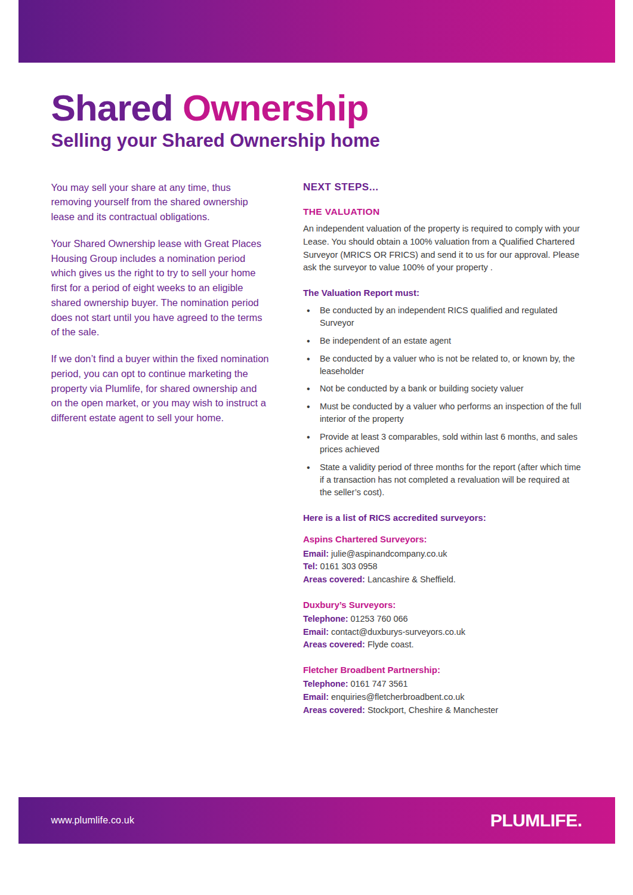Shared Ownership
Selling your Shared Ownership home
You may sell your share at any time, thus removing yourself from the shared ownership lease and its contractual obligations.
Your Shared Ownership lease with Great Places Housing Group includes a nomination period which gives us the right to try to sell your home first for a period of eight weeks to an eligible shared ownership buyer. The nomination period does not start until you have agreed to the terms of the sale.
If we don’t find a buyer within the fixed nomination period, you can opt to continue marketing the property via Plumlife, for shared ownership and on the open market, or you may wish to instruct a different estate agent to sell your home.
Next steps...
The Valuation
An independent valuation of the property is required to comply with your Lease. You should obtain a 100% valuation from a Qualified Chartered Surveyor (MRICS OR FRICS) and send it to us for our approval. Please ask the surveyor to value 100% of your property .
The Valuation Report must:
Be conducted by an independent RICS qualified and regulated Surveyor
Be independent of an estate agent
Be conducted by a valuer who is not be related to, or known by, the leaseholder
Not be conducted by a bank or building society valuer
Must be conducted by a valuer who performs an inspection of the full interior of the property
Provide at least 3 comparables, sold within last 6 months, and sales prices achieved
State a validity period of three months for the report (after which time if a transaction has not completed a revaluation will be required at the seller’s cost).
Here is a list of RICS accredited surveyors:
Aspins Chartered Surveyors:
Email: julie@aspinandcompany.co.uk
Tel: 0161 303 0958
Areas covered: Lancashire & Sheffield.
Duxbury’s Surveyors:
Telephone: 01253 760 066
Email: contact@duxburys-surveyors.co.uk
Areas covered: Flyde coast.
Fletcher Broadbent Partnership:
Telephone: 0161 747 3561
Email: enquiries@fletcherbroadbent.co.uk
Areas covered: Stockport, Cheshire & Manchester
www.plumlife.co.uk PLUMLIFE.